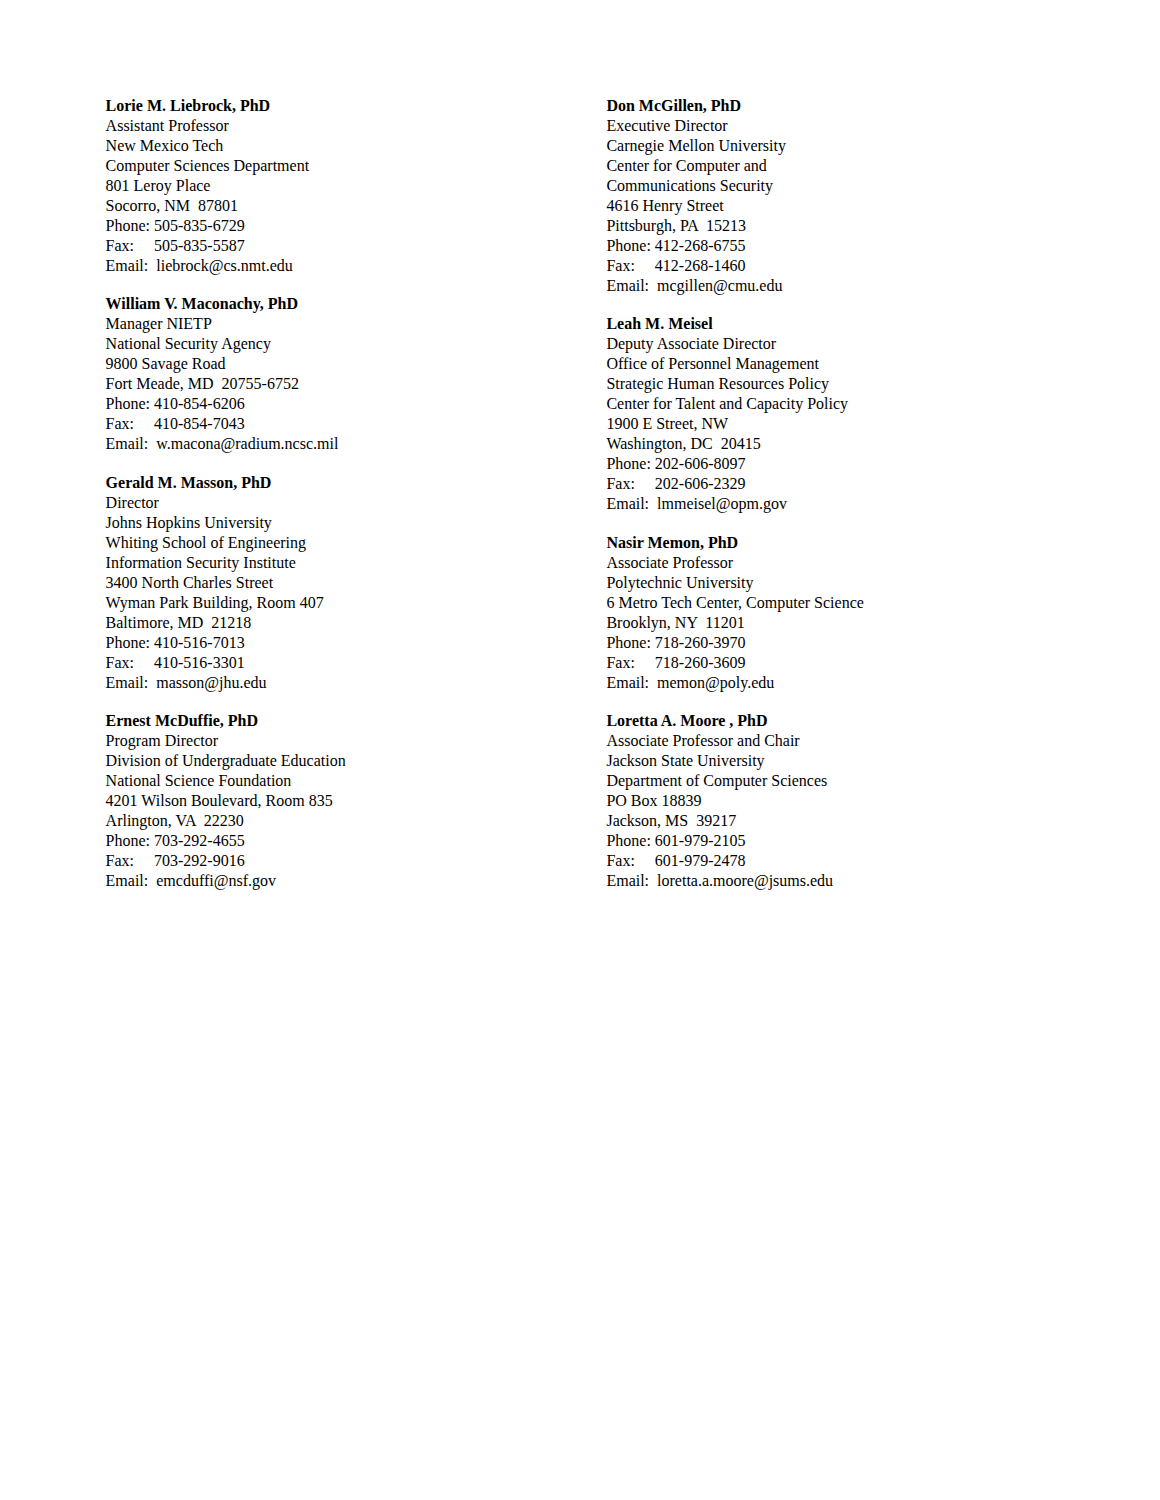Lorie M. Liebrock, PhD
Assistant Professor
New Mexico Tech
Computer Sciences Department
801 Leroy Place
Socorro, NM 87801
Phone: 505-835-6729
Fax: 505-835-5587
Email: liebrock@cs.nmt.edu
William V. Maconachy, PhD
Manager NIETP
National Security Agency
9800 Savage Road
Fort Meade, MD 20755-6752
Phone: 410-854-6206
Fax: 410-854-7043
Email: w.macona@radium.ncsc.mil
Gerald M. Masson, PhD
Director
Johns Hopkins University
Whiting School of Engineering
Information Security Institute
3400 North Charles Street
Wyman Park Building, Room 407
Baltimore, MD 21218
Phone: 410-516-7013
Fax: 410-516-3301
Email: masson@jhu.edu
Ernest McDuffie, PhD
Program Director
Division of Undergraduate Education
National Science Foundation
4201 Wilson Boulevard, Room 835
Arlington, VA 22230
Phone: 703-292-4655
Fax: 703-292-9016
Email: emcduffi@nsf.gov
Don McGillen, PhD
Executive Director
Carnegie Mellon University
Center for Computer and
Communications Security
4616 Henry Street
Pittsburgh, PA 15213
Phone: 412-268-6755
Fax: 412-268-1460
Email: mcgillen@cmu.edu
Leah M. Meisel
Deputy Associate Director
Office of Personnel Management
Strategic Human Resources Policy
Center for Talent and Capacity Policy
1900 E Street, NW
Washington, DC 20415
Phone: 202-606-8097
Fax: 202-606-2329
Email: lmmeisel@opm.gov
Nasir Memon, PhD
Associate Professor
Polytechnic University
6 Metro Tech Center, Computer Science
Brooklyn, NY 11201
Phone: 718-260-3970
Fax: 718-260-3609
Email: memon@poly.edu
Loretta A. Moore , PhD
Associate Professor and Chair
Jackson State University
Department of Computer Sciences
PO Box 18839
Jackson, MS 39217
Phone: 601-979-2105
Fax: 601-979-2478
Email: loretta.a.moore@jsums.edu